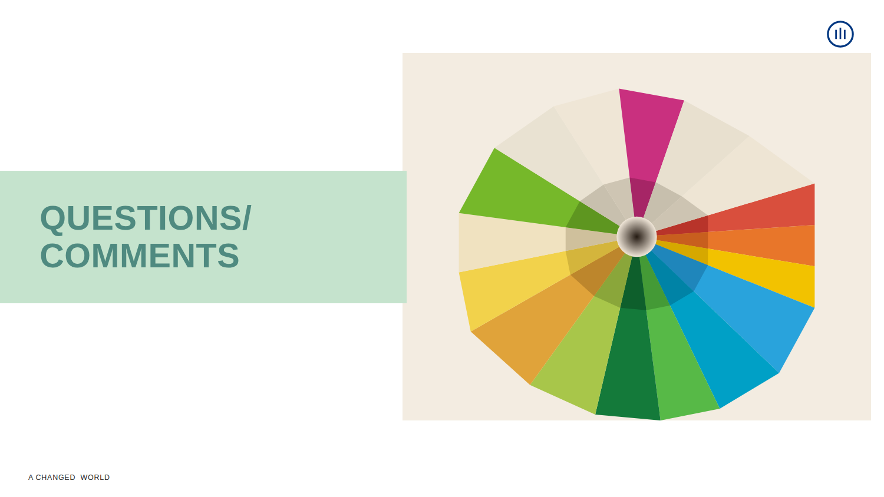Questions/
Comments
A Changed World